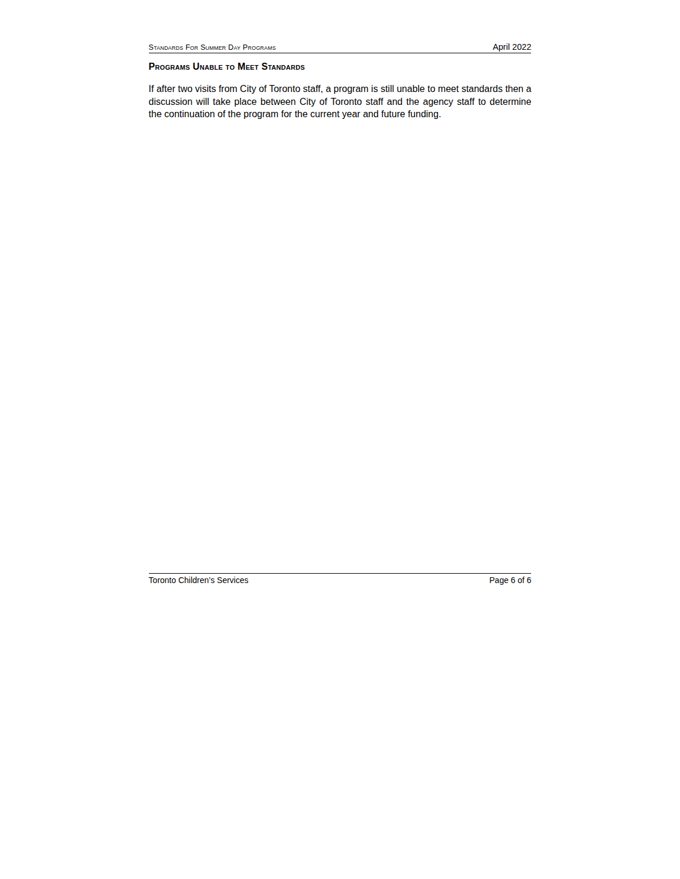Standards For Summer Day Programs
April 2022
Programs Unable to Meet Standards
If after two visits from City of Toronto staff, a program is still unable to meet standards then a discussion will take place between City of Toronto staff and the agency staff to determine the continuation of the program for the current year and future funding.
Toronto Children’s Services
Page 6 of 6